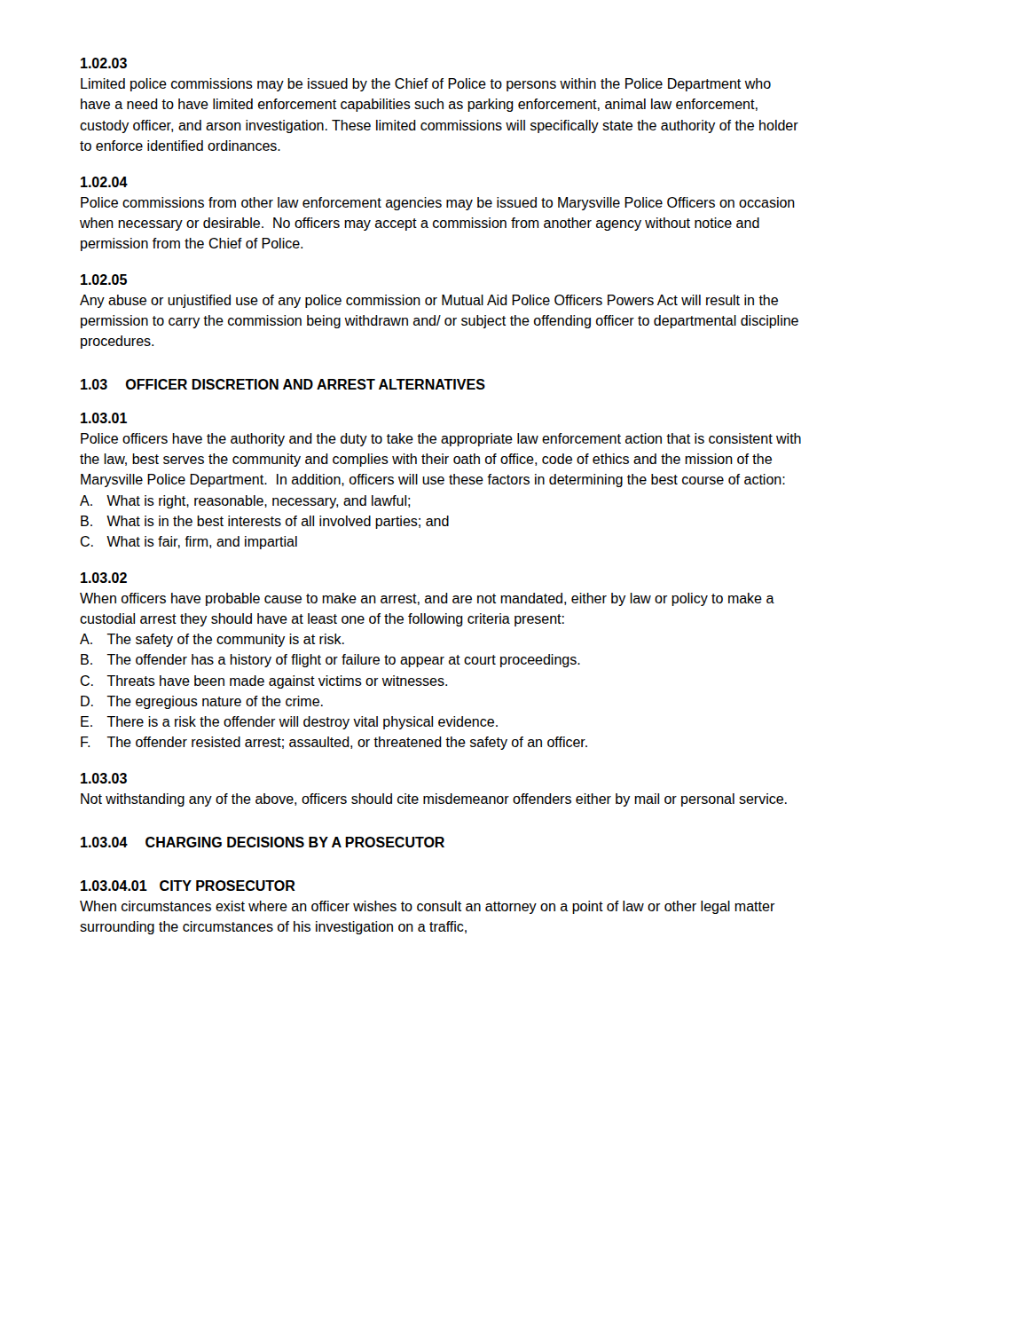1.02.03
Limited police commissions may be issued by the Chief of Police to persons within the Police Department who have a need to have limited enforcement capabilities such as parking enforcement, animal law enforcement, custody officer, and arson investigation. These limited commissions will specifically state the authority of the holder to enforce identified ordinances.
1.02.04
Police commissions from other law enforcement agencies may be issued to Marysville Police Officers on occasion when necessary or desirable. No officers may accept a commission from another agency without notice and permission from the Chief of Police.
1.02.05
Any abuse or unjustified use of any police commission or Mutual Aid Police Officers Powers Act will result in the permission to carry the commission being withdrawn and/ or subject the offending officer to departmental discipline procedures.
1.03 OFFICER DISCRETION AND ARREST ALTERNATIVES
1.03.01
Police officers have the authority and the duty to take the appropriate law enforcement action that is consistent with the law, best serves the community and complies with their oath of office, code of ethics and the mission of the Marysville Police Department. In addition, officers will use these factors in determining the best course of action:
A. What is right, reasonable, necessary, and lawful;
B. What is in the best interests of all involved parties; and
C. What is fair, firm, and impartial
1.03.02
When officers have probable cause to make an arrest, and are not mandated, either by law or policy to make a custodial arrest they should have at least one of the following criteria present:
A. The safety of the community is at risk.
B. The offender has a history of flight or failure to appear at court proceedings.
C. Threats have been made against victims or witnesses.
D. The egregious nature of the crime.
E. There is a risk the offender will destroy vital physical evidence.
F. The offender resisted arrest; assaulted, or threatened the safety of an officer.
1.03.03
Not withstanding any of the above, officers should cite misdemeanor offenders either by mail or personal service.
1.03.04 CHARGING DECISIONS BY A PROSECUTOR
1.03.04.01 CITY PROSECUTOR
When circumstances exist where an officer wishes to consult an attorney on a point of law or other legal matter surrounding the circumstances of his investigation on a traffic,